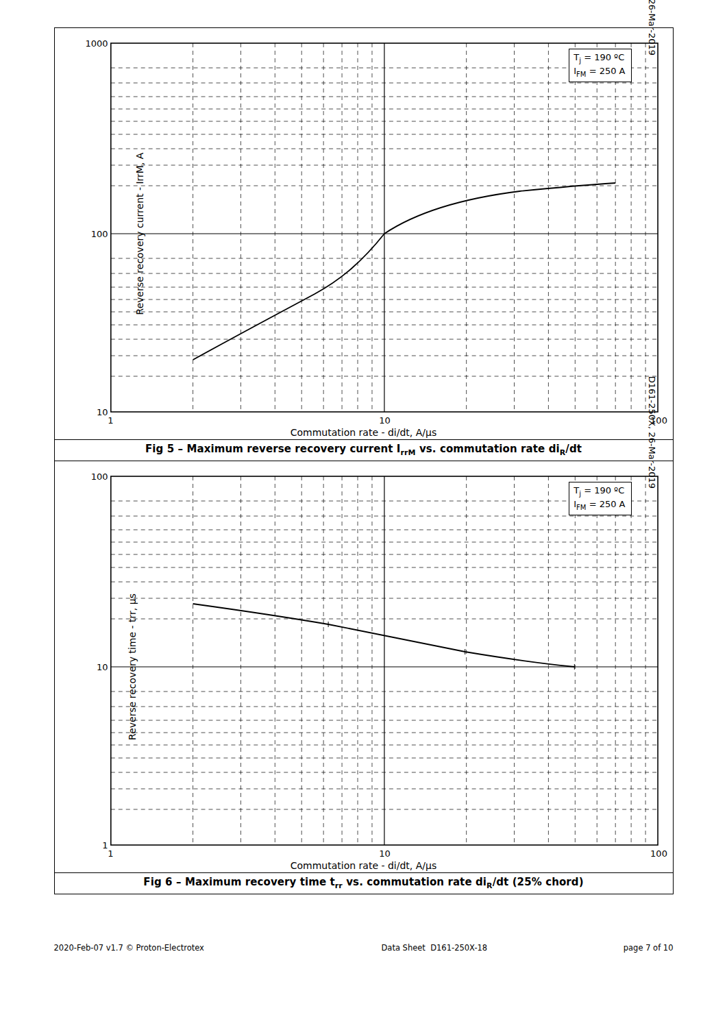Reverse recovery current - IrrM, A
1000
100
10
1
10
100
Commutation rate - di/dt, A/µs
Tj = 190 ºC
IFM = 250 A
D161-250X, 26-Mar-2019
Fig 5 – Maximum reverse recovery current IrrM vs. commutation rate diR/dt
Reverse recovery time - trr, µs
100
10
1
1
10
100
Commutation rate - di/dt, A/µs
Tj = 190 ºC
IFM = 250 A
D161-250X, 26-Mar-2019
Fig 6 – Maximum recovery time trr vs. commutation rate diR/dt (25% chord)
2020-Feb-07 v1.7 © Proton-Electrotex Data Sheet D161-250X-18 page 7 of 10